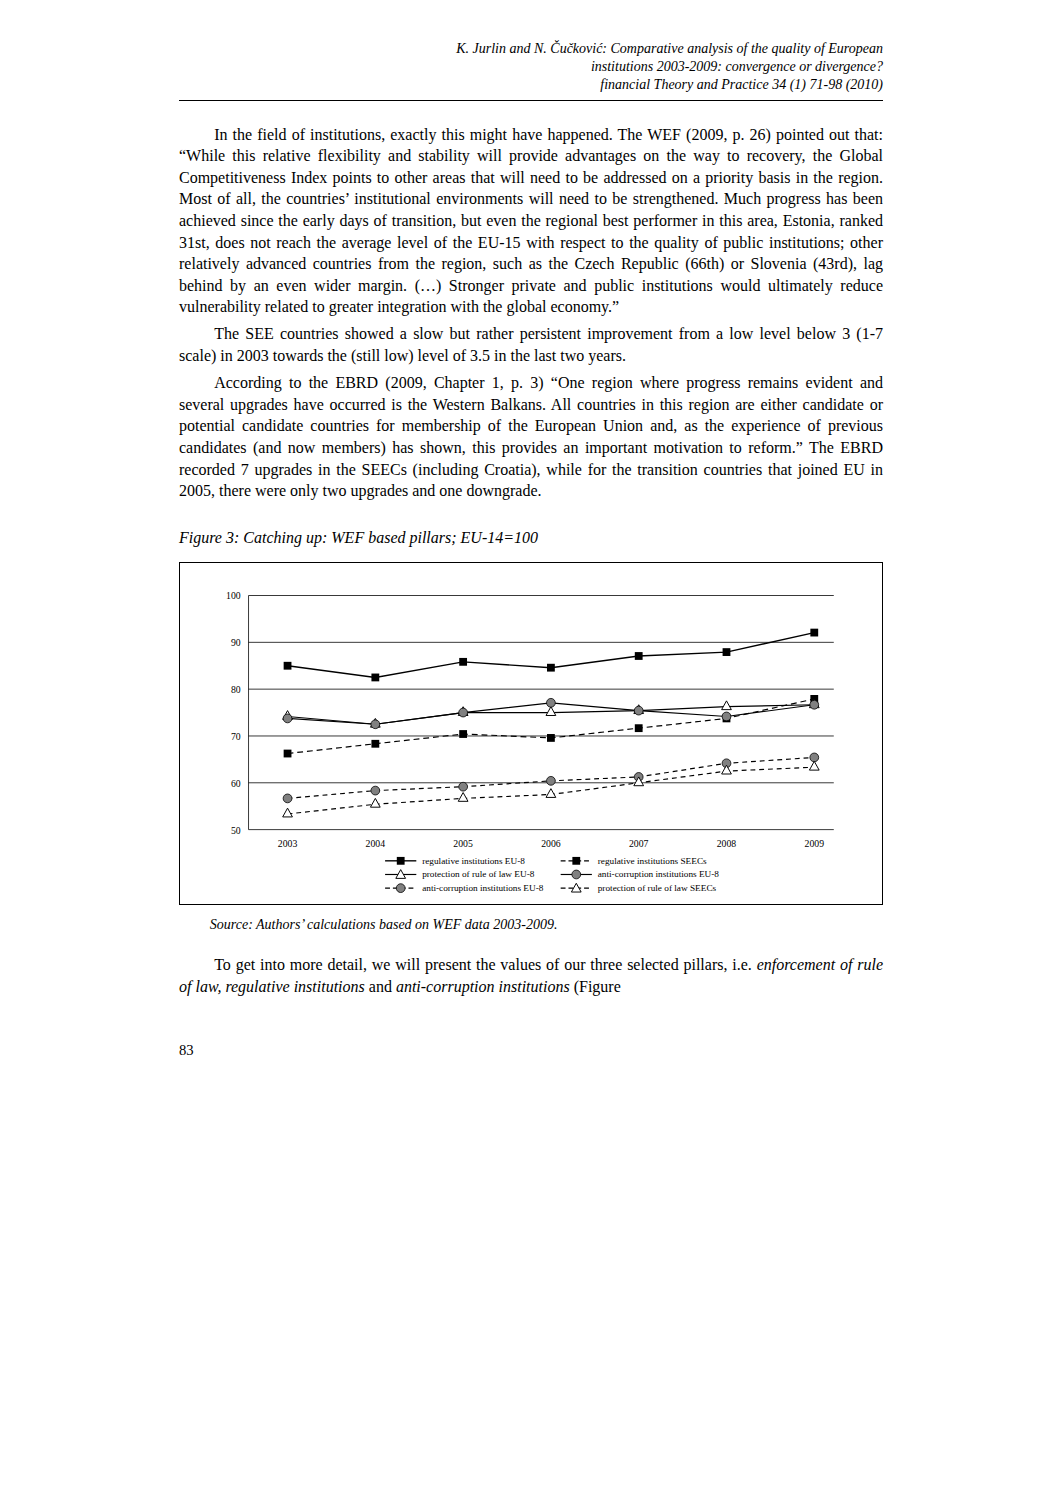K. Jurlin and N. Čučković: Comparative analysis of the quality of European
institutions 2003-2009: convergence or divergence?
financial Theory and Practice 34 (1) 71-98 (2010)
In the field of institutions, exactly this might have happened. The WEF (2009, p. 26) pointed out that: “While this relative flexibility and stability will provide advantages on the way to recovery, the Global Competitiveness Index points to other areas that will need to be addressed on a priority basis in the region. Most of all, the countries’ institutional environments will need to be strengthened. Much progress has been achieved since the early days of transition, but even the regional best performer in this area, Estonia, ranked 31st, does not reach the average level of the EU-15 with respect to the quality of public institutions; other relatively advanced countries from the region, such as the Czech Republic (66th) or Slovenia (43rd), lag behind by an even wider margin. (…) Stronger private and public institutions would ultimately reduce vulnerability related to greater integration with the global economy.”
The SEE countries showed a slow but rather persistent improvement from a low level below 3 (1-7 scale) in 2003 towards the (still low) level of 3.5 in the last two years.
According to the EBRD (2009, Chapter 1, p. 3) “One region where progress remains evident and several upgrades have occurred is the Western Balkans. All countries in this region are either candidate or potential candidate countries for membership of the European Union and, as the experience of previous candidates (and now members) has shown, this provides an important motivation to reform.” The EBRD recorded 7 upgrades in the SEECs (including Croatia), while for the transition countries that joined EU in 2005, there were only two upgrades and one downgrade.
Figure 3: Catching up: WEF based pillars; EU-14=100
100 90 80 70 60 50 2003 2004 2005 2006 2007 2008 2009 regulative institutions EU-8 regulative institutions SEECs protection of rule of law EU-8 anti-corruption institutions EU-8 anti-corruption institutions EU-8 protection of rule of law SEECs
Source: Authors’ calculations based on WEF data 2003-2009.
To get into more detail, we will present the values of our three selected pillars, i.e. enforcement of rule of law, regulative institutions and anti-corruption institutions (Figure
83